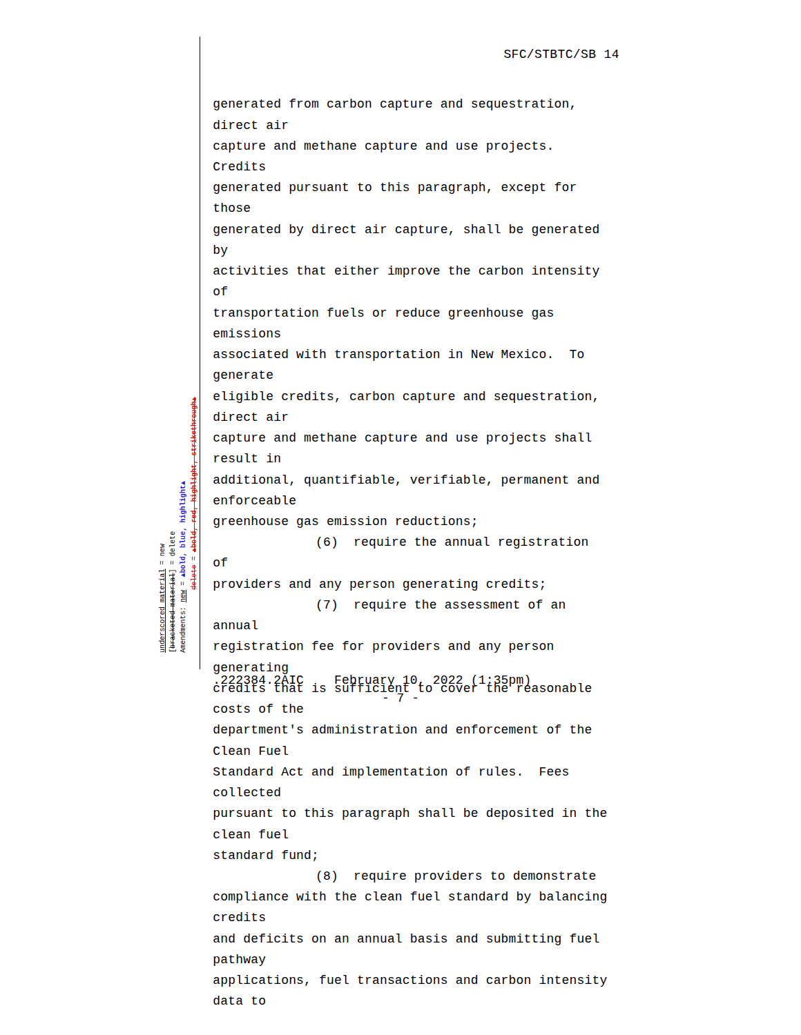SFC/STBTC/SB 14
underscored material = new
[bracketed material] = delete
Amendments: new = ▲bold, blue, highlight▲
delete = ▲bold, red, highlight, strikethrough▲
generated from carbon capture and sequestration, direct air
capture and methane capture and use projects. Credits
generated pursuant to this paragraph, except for those
generated by direct air capture, shall be generated by
activities that either improve the carbon intensity of
transportation fuels or reduce greenhouse gas emissions
associated with transportation in New Mexico. To generate
eligible credits, carbon capture and sequestration, direct air
capture and methane capture and use projects shall result in
additional, quantifiable, verifiable, permanent and enforceable
greenhouse gas emission reductions;
(6) require the annual registration of
providers and any person generating credits;
(7) require the assessment of an annual
registration fee for providers and any person generating
credits that is sufficient to cover the reasonable costs of the
department's administration and enforcement of the Clean Fuel
Standard Act and implementation of rules. Fees collected
pursuant to this paragraph shall be deposited in the clean fuel
standard fund;
(8) require providers to demonstrate
compliance with the clean fuel standard by balancing credits
and deficits on an annual basis and submitting fuel pathway
applications, fuel transactions and carbon intensity data to
.222384.2AIC February 10, 2022 (1:35pm)
- 7 -